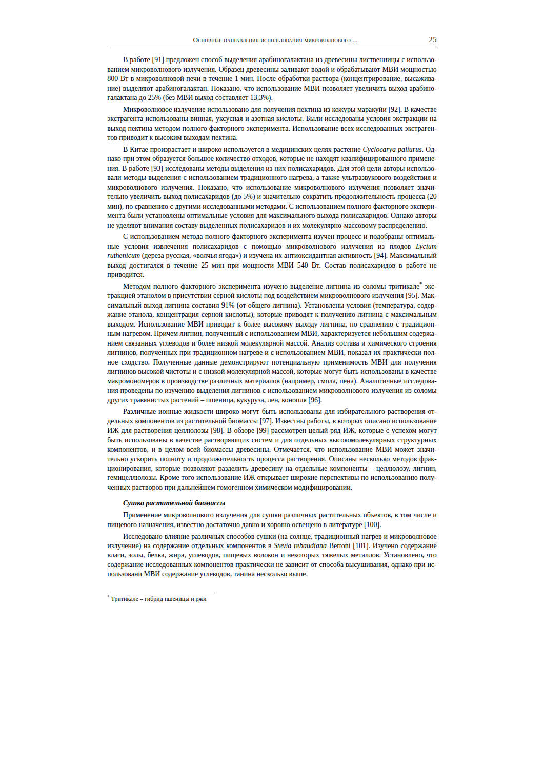Основные направления использования микроволнового ...
25
В работе [91] предложен способ выделения арабиногалактана из древесины лиственницы с использованием микроволнового излучения. Образец древесины заливают водой и обрабатывают МВИ мощностью 800 Вт в микроволновой печи в течение 1 мин. После обработки раствора (концентрирование, высаживание) выделяют арабиногалактан. Показано, что использование МВИ позволяет увеличить выход арабиногалактана до 25% (без МВИ выход составляет 13,3%).
Микроволновое излучение использовано для получения пектина из кожуры маракуйи [92]. В качестве экстрагента использованы винная, уксусная и азотная кислоты. Были исследованы условия экстракции на выход пектина методом полного факторного эксперимента. Использование всех исследованных экстрагентов приводит к высоким выходам пектина.
В Китае произрастает и широко используется в медицинских целях растение Cyclocarya paliurus. Однако при этом образуется большое количество отходов, которые не находят квалифицированного применения. В работе [93] исследованы методы выделения из них полисахаридов. Для этой цели авторы использовали методы выделения с использованием традиционного нагрева, а также ультразвукового воздействия и микроволнового излучения. Показано, что использование микроволнового излучения позволяет значительно увеличить выход полисахаридов (до 5%) и значительно сократить продолжительность процесса (20 мин), по сравнению с другими исследованными методами. С использованием полного факторного эксперимента были установлены оптимальные условия для максимального выхода полисахаридов. Однако авторы не уделяют внимания составу выделенных полисахаридов и их молекулярно-массовому распределению.
С использованием метода полного факторного эксперимента изучен процесс и подобраны оптимальные условия извлечения полисахаридов с помощью микроволнового излучения из плодов Lycium ruthenicum (дереза русская, «волчья ягода») и изучена их антиоксидантная активность [94]. Максимальный выход достигался в течение 25 мин при мощности МВИ 540 Вт. Состав полисахаридов в работе не приводится.
Методом полного факторного эксперимента изучено выделение лигнина из соломы тритикале* экстракцией этанолом в присутствии серной кислоты под воздействием микроволнового излучения [95]. Максимальный выход лигнина составил 91% (от общего лигнина). Установлены условия (температура, содержание этанола, концентрация серной кислоты), которые приводят к получению лигнина с максимальным выходом. Использование МВИ приводит к более высокому выходу лигнина, по сравнению с традиционным нагревом. Причем лигнин, полученный с использованием МВИ, характеризуется небольшим содержанием связанных углеводов и более низкой молекулярной массой. Анализ состава и химического строения лигнинов, полученных при традиционном нагреве и с использованием МВИ, показал их практически полное сходство. Полученные данные демонстрируют потенциальную применимость МВИ для получения лигнинов высокой чистоты и с низкой молекулярной массой, которые могут быть использованы в качестве макромономеров в производстве различных материалов (например, смола, пена). Аналогичные исследования проведены по изучению выделения лигнинов с использованием микроволнового излучения из соломы других травянистых растений – пшеница, кукуруза, лен, конопля [96].
Различные ионные жидкости широко могут быть использованы для избирательного растворения отдельных компонентов из растительной биомассы [97]. Известны работы, в которых описано использование ИЖ для растворения целлюлозы [98]. В обзоре [99] рассмотрен целый ряд ИЖ, которые с успехом могут быть использованы в качестве растворяющих систем и для отдельных высокомолекулярных структурных компонентов, и в целом всей биомассы древесины. Отмечается, что использование МВИ может значительно ускорить полноту и продолжительность процесса растворения. Описаны несколько методов фракционирования, которые позволяют разделить древесину на отдельные компоненты – целлюлозу, лигнин, гемицеллюлозы. Кроме того использование ИЖ открывает широкие перспективы по использованию полученных растворов при дальнейшем гомогенном химическом модифицировании.
Сушка растительной биомассы
Применение микроволнового излучения для сушки различных растительных объектов, в том числе и пищевого назначения, известно достаточно давно и хорошо освещено в литературе [100].
Исследовано влияние различных способов сушки (на солнце, традиционный нагрев и микроволновое излучение) на содержание отдельных компонентов в Stevia rebaudiana Bertoni [101]. Изучено содержание влаги, золы, белка, жира, углеводов, пищевых волокон и некоторых тяжелых металлов. Установлено, что содержание исследованных компонентов практически не зависит от способа высушивания, однако при использовани МВИ содержание углеводов, танина несколько выше.
* Тритикале – гибрид пшеницы и ржи